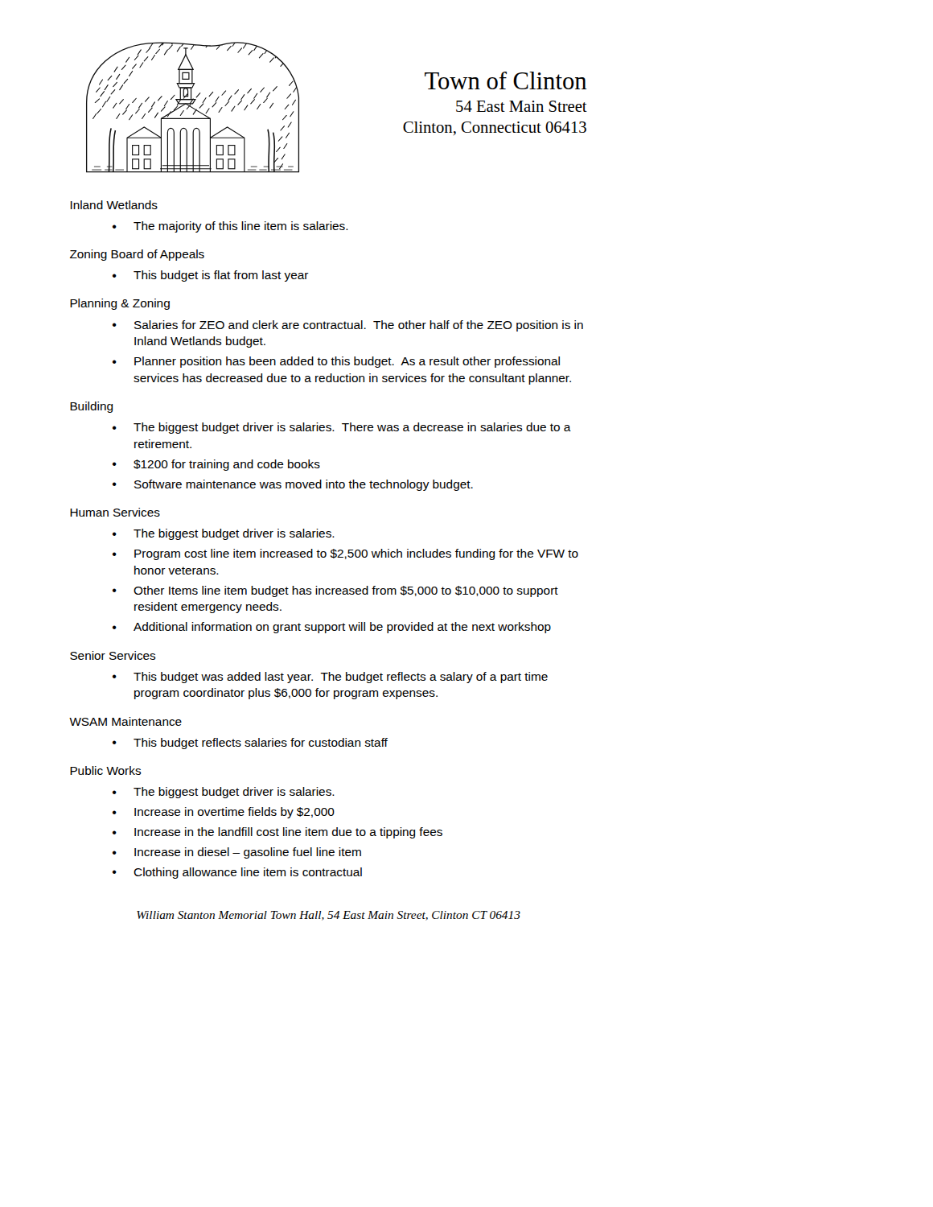Town of Clinton
54 East Main Street
Clinton, Connecticut 06413
Inland Wetlands
The majority of this line item is salaries.
Zoning Board of Appeals
This budget is flat from last year
Planning & Zoning
Salaries for ZEO and clerk are contractual. The other half of the ZEO position is in Inland Wetlands budget.
Planner position has been added to this budget. As a result other professional services has decreased due to a reduction in services for the consultant planner.
Building
The biggest budget driver is salaries. There was a decrease in salaries due to a retirement.
$1200 for training and code books
Software maintenance was moved into the technology budget.
Human Services
The biggest budget driver is salaries.
Program cost line item increased to $2,500 which includes funding for the VFW to honor veterans.
Other Items line item budget has increased from $5,000 to $10,000 to support resident emergency needs.
Additional information on grant support will be provided at the next workshop
Senior Services
This budget was added last year. The budget reflects a salary of a part time program coordinator plus $6,000 for program expenses.
WSAM Maintenance
This budget reflects salaries for custodian staff
Public Works
The biggest budget driver is salaries.
Increase in overtime fields by $2,000
Increase in the landfill cost line item due to a tipping fees
Increase in diesel – gasoline fuel line item
Clothing allowance line item is contractual
William Stanton Memorial Town Hall, 54 East Main Street, Clinton CT 06413